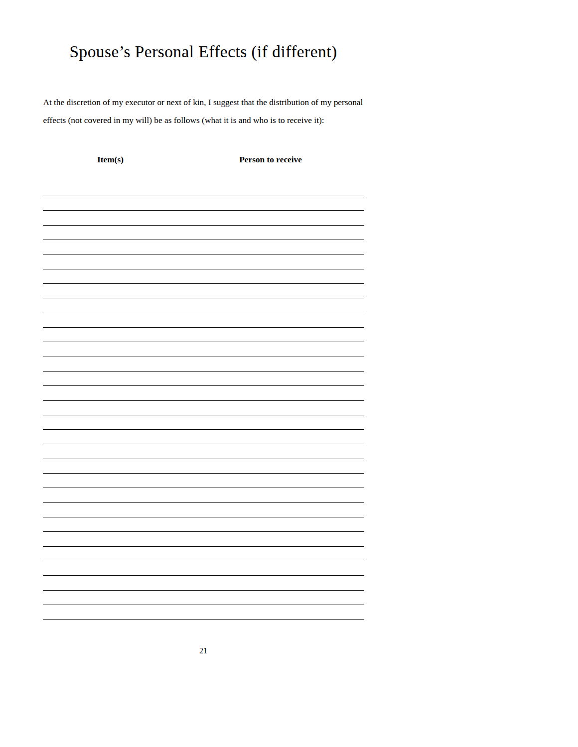Spouse’s Personal Effects (if different)
At the discretion of my executor or next of kin, I suggest that the distribution of my personal effects (not covered in my will) be as follows (what it is and who is to receive it):
| Item(s) | Person to receive |
| --- | --- |
21